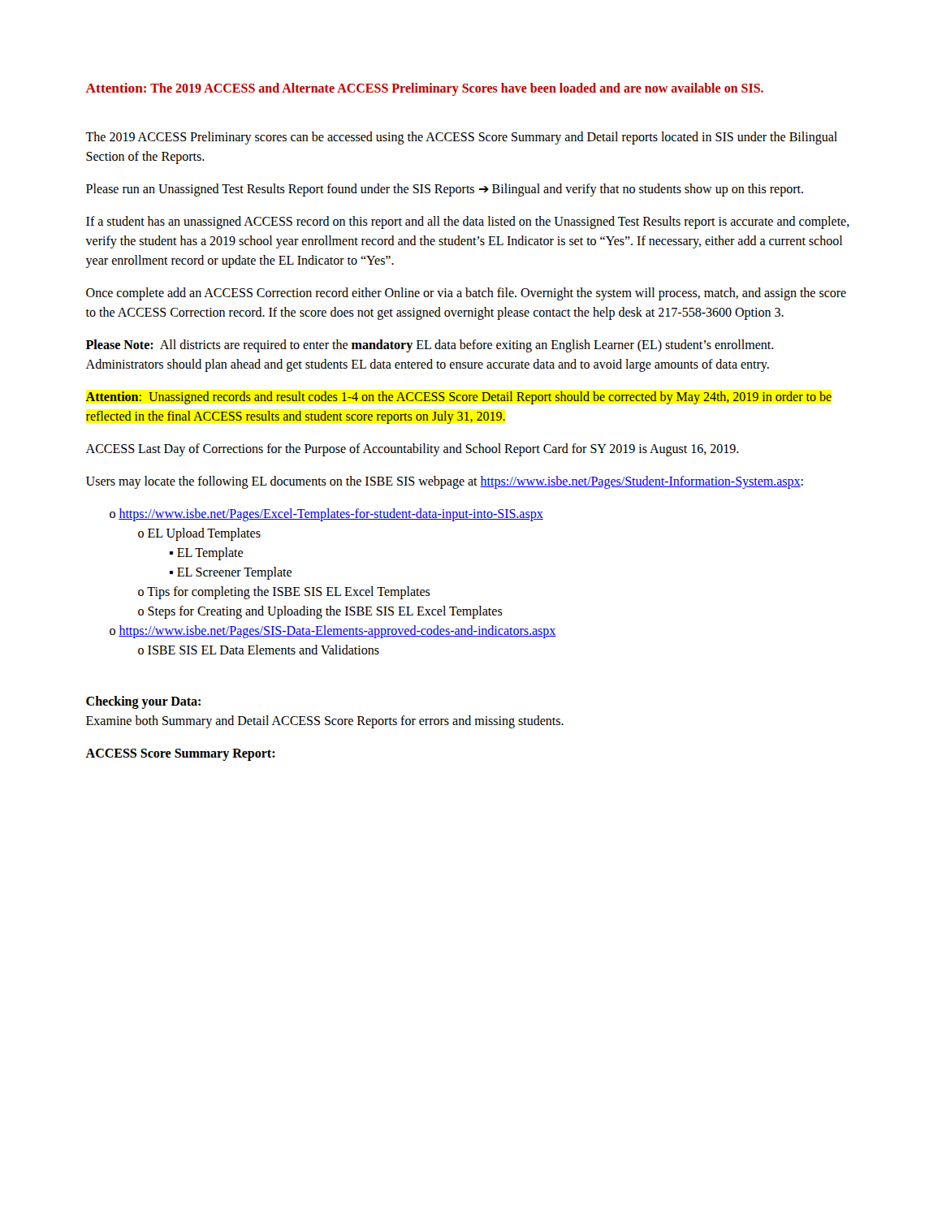Attention: The 2019 ACCESS and Alternate ACCESS Preliminary Scores have been loaded and are now available on SIS.
The 2019 ACCESS Preliminary scores can be accessed using the ACCESS Score Summary and Detail reports located in SIS under the Bilingual Section of the Reports.
Please run an Unassigned Test Results Report found under the SIS Reports ➔ Bilingual and verify that no students show up on this report.
If a student has an unassigned ACCESS record on this report and all the data listed on the Unassigned Test Results report is accurate and complete, verify the student has a 2019 school year enrollment record and the student’s EL Indicator is set to “Yes”. If necessary, either add a current school year enrollment record or update the EL Indicator to “Yes”.
Once complete add an ACCESS Correction record either Online or via a batch file. Overnight the system will process, match, and assign the score to the ACCESS Correction record. If the score does not get assigned overnight please contact the help desk at 217-558-3600 Option 3.
Please Note: All districts are required to enter the mandatory EL data before exiting an English Learner (EL) student’s enrollment. Administrators should plan ahead and get students EL data entered to ensure accurate data and to avoid large amounts of data entry.
Attention: Unassigned records and result codes 1-4 on the ACCESS Score Detail Report should be corrected by May 24th, 2019 in order to be reflected in the final ACCESS results and student score reports on July 31, 2019.
ACCESS Last Day of Corrections for the Purpose of Accountability and School Report Card for SY 2019 is August 16, 2019.
Users may locate the following EL documents on the ISBE SIS webpage at https://www.isbe.net/Pages/Student-Information-System.aspx:
https://www.isbe.net/Pages/Excel-Templates-for-student-data-input-into-SIS.aspx
EL Upload Templates
EL Template
EL Screener Template
Tips for completing the ISBE SIS EL Excel Templates
Steps for Creating and Uploading the ISBE SIS EL Excel Templates
https://www.isbe.net/Pages/SIS-Data-Elements-approved-codes-and-indicators.aspx
ISBE SIS EL Data Elements and Validations
Checking your Data:
Examine both Summary and Detail ACCESS Score Reports for errors and missing students.
ACCESS Score Summary Report: